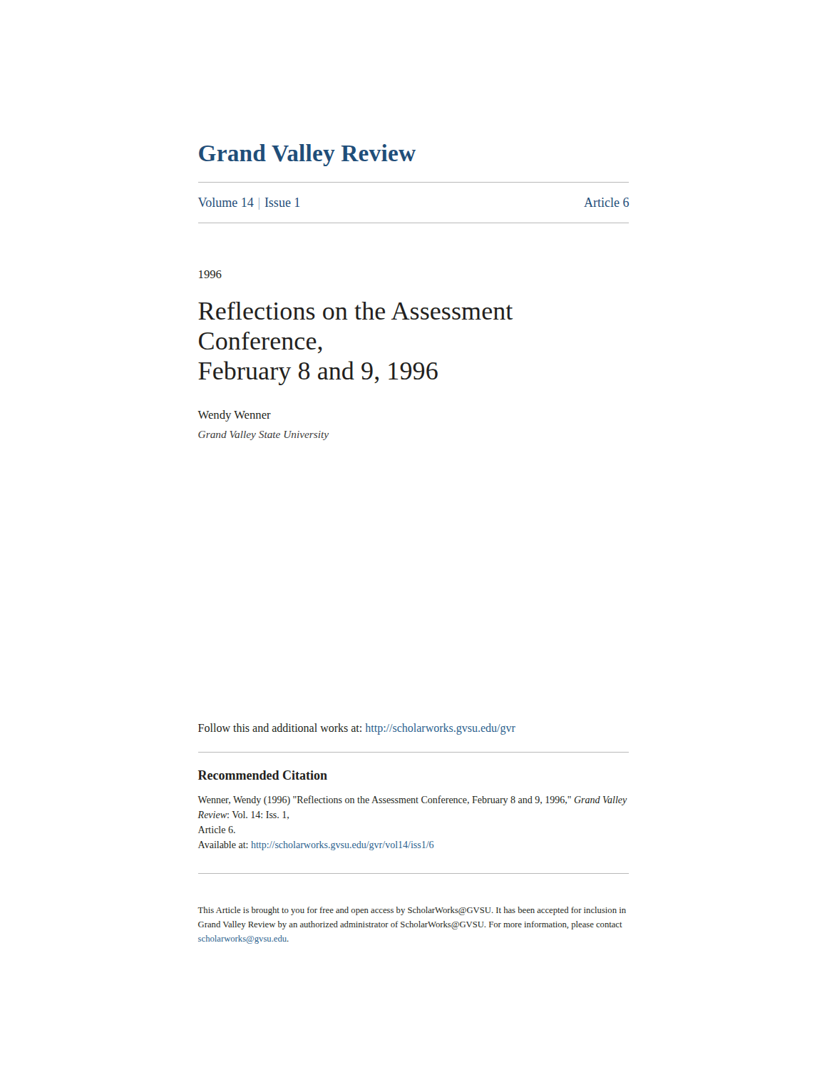Grand Valley Review
Volume 14|Issue 1
Article 6
1996
Reflections on the Assessment Conference,
February 8 and 9, 1996
Wendy Wenner
Grand Valley State University
Follow this and additional works at: http://scholarworks.gvsu.edu/gvr
Recommended Citation
Wenner, Wendy (1996) "Reflections on the Assessment Conference, February 8 and 9, 1996," Grand Valley Review: Vol. 14: Iss. 1,
Article 6.
Available at: http://scholarworks.gvsu.edu/gvr/vol14/iss1/6
This Article is brought to you for free and open access by ScholarWorks@GVSU. It has been accepted for inclusion in Grand Valley Review by an authorized administrator of ScholarWorks@GVSU. For more information, please contact scholarworks@gvsu.edu.